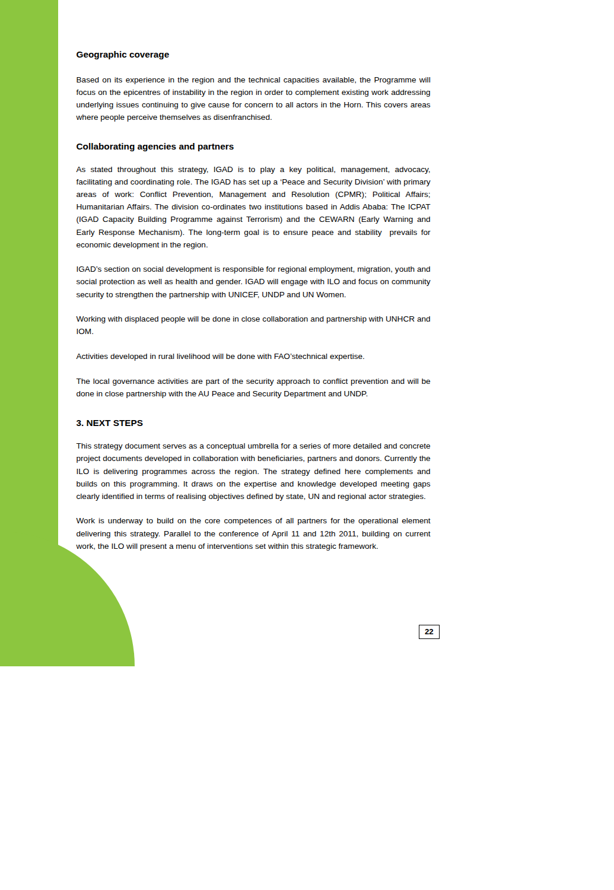Geographic coverage
Based on its experience in the region and the technical capacities available, the Programme will focus on the epicentres of instability in the region in order to complement existing work addressing underlying issues continuing to give cause for concern to all actors in the Horn. This covers areas where people perceive themselves as disenfranchised.
Collaborating agencies and partners
As stated throughout this strategy, IGAD is to play a key political, management, advocacy, facilitating and coordinating role. The IGAD has set up a ‘Peace and Security Division’ with primary areas of work: Conflict Prevention, Management and Resolution (CPMR); Political Affairs; Humanitarian Affairs. The division co-ordinates two institutions based in Addis Ababa: The ICPAT (IGAD Capacity Building Programme against Terrorism) and the CEWARN (Early Warning and Early Response Mechanism). The long-term goal is to ensure peace and stability prevails for economic development in the region.
IGAD’s section on social development is responsible for regional employment, migration, youth and social protection as well as health and gender. IGAD will engage with ILO and focus on community security to strengthen the partnership with UNICEF, UNDP and UN Women.
Working with displaced people will be done in close collaboration and partnership with UNHCR and IOM.
Activities developed in rural livelihood will be done with FAO’stechnical expertise.
The local governance activities are part of the security approach to conflict prevention and will be done in close partnership with the AU Peace and Security Department and UNDP.
3. NEXT STEPS
This strategy document serves as a conceptual umbrella for a series of more detailed and concrete project documents developed in collaboration with beneficiaries, partners and donors. Currently the ILO is delivering programmes across the region. The strategy defined here complements and builds on this programming. It draws on the expertise and knowledge developed meeting gaps clearly identified in terms of realising objectives defined by state, UN and regional actor strategies.
Work is underway to build on the core competences of all partners for the operational element delivering this strategy. Parallel to the conference of April 11 and 12th 2011, building on current work, the ILO will present a menu of interventions set within this strategic framework.
22